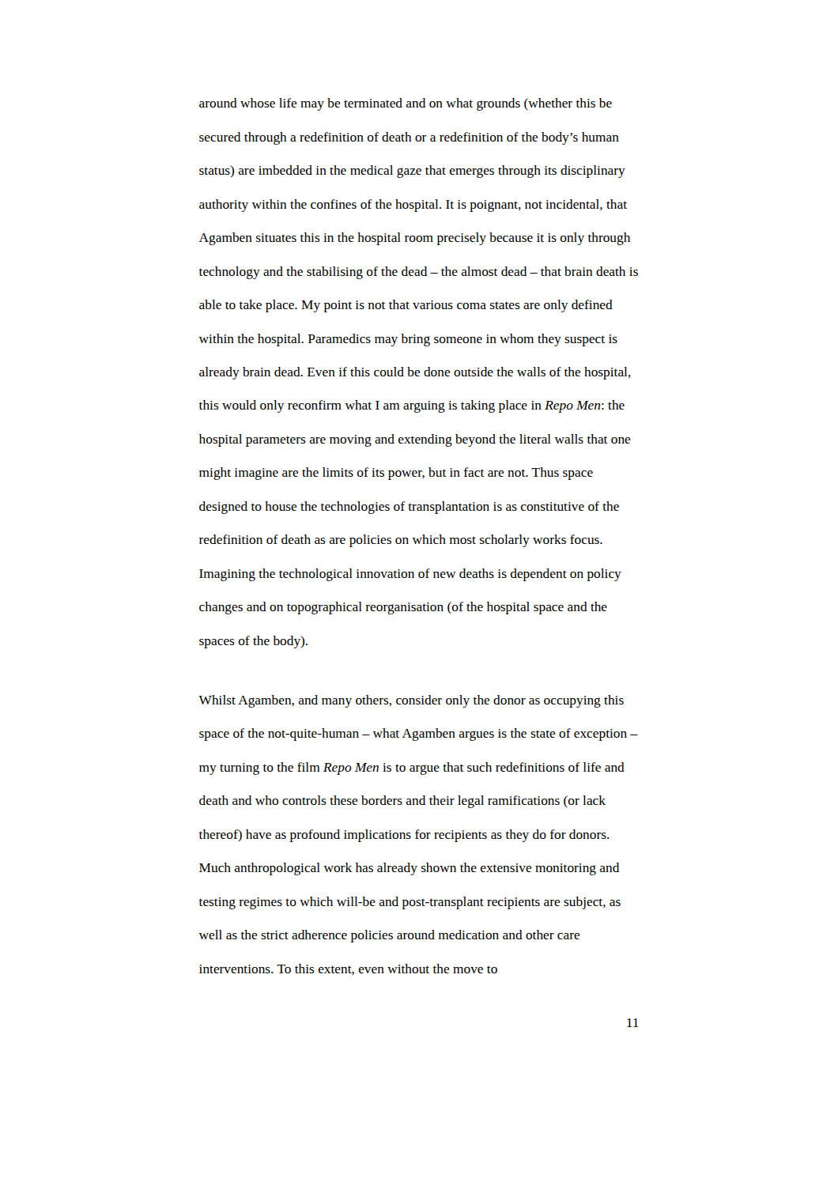around whose life may be terminated and on what grounds (whether this be secured through a redefinition of death or a redefinition of the body’s human status) are imbedded in the medical gaze that emerges through its disciplinary authority within the confines of the hospital. It is poignant, not incidental, that Agamben situates this in the hospital room precisely because it is only through technology and the stabilising of the dead – the almost dead – that brain death is able to take place. My point is not that various coma states are only defined within the hospital. Paramedics may bring someone in whom they suspect is already brain dead. Even if this could be done outside the walls of the hospital, this would only reconfirm what I am arguing is taking place in Repo Men: the hospital parameters are moving and extending beyond the literal walls that one might imagine are the limits of its power, but in fact are not. Thus space designed to house the technologies of transplantation is as constitutive of the redefinition of death as are policies on which most scholarly works focus. Imagining the technological innovation of new deaths is dependent on policy changes and on topographical reorganisation (of the hospital space and the spaces of the body).
Whilst Agamben, and many others, consider only the donor as occupying this space of the not-quite-human – what Agamben argues is the state of exception – my turning to the film Repo Men is to argue that such redefinitions of life and death and who controls these borders and their legal ramifications (or lack thereof) have as profound implications for recipients as they do for donors. Much anthropological work has already shown the extensive monitoring and testing regimes to which will-be and post-transplant recipients are subject, as well as the strict adherence policies around medication and other care interventions. To this extent, even without the move to
11